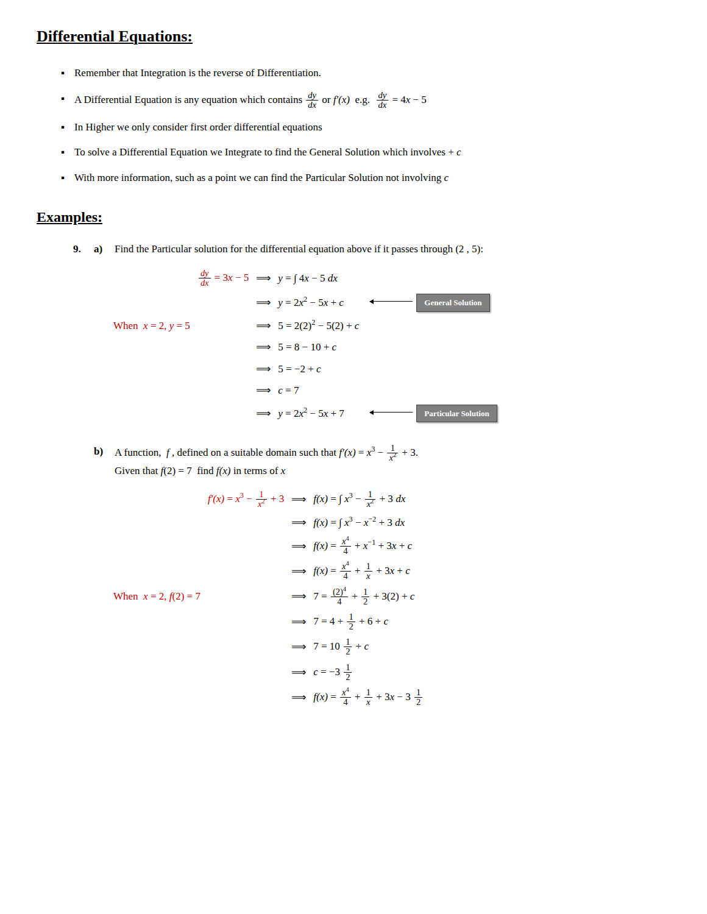Differential Equations:
Remember that Integration is the reverse of Differentiation.
A Differential Equation is any equation which contains dy dx or f′(x) e.g. dy dx = 4 x − 5
In Higher we only consider first order differential equations
To solve a Differential Equation we Integrate to find the General Solution which involves + c
With more information, such as a point we can find the Particular Solution not involving c
Examples:
9.
a)
Find the Particular solution for the differential equation above if it passes through (2 , 5):
| | dy dx = 3 x − 5 | ⟹ | y = ∫ 4 x − 5 dx | |
| | | ⟹ | y = 2 x 2 − 5 x + c | General Solution |
| When x = 2, y = 5 | | ⟹ | 5 = 2(2) 2 − 5(2) + c | |
| | | ⟹ | 5 = 8 − 10 + c | |
| | | ⟹ | 5 = −2 + c | |
| | | ⟹ | c = 7 | |
| | | ⟹ | y = 2 x 2 − 5 x + 7 | Particular Solution |
b)
A function, f , defined on a suitable domain such that f′(x) = x3 − 1 x2 + 3.
Given that f(2) = 7 find f(x) in terms of x
| | f′(x) = x 3 − 1 x 2 + 3 | ⟹ | f(x) = ∫ x 3 − 1 x 2 + 3 dx |
| | | ⟹ | f(x) = ∫ x 3 − x −2 + 3 dx |
| | | ⟹ | f(x) = x 4 4 + x −1 + 3 x + c |
| | | ⟹ | f(x) = x 4 4 + 1 x + 3 x + c |
| When x = 2, f (2) = 7 | | ⟹ | 7 = (2) 4 4 + 1 2 + 3(2) + c |
| | | ⟹ | 7 = 4 + 1 2 + 6 + c |
| | | ⟹ | 7 = 10 1 2 + c |
| | | ⟹ | c = −3 1 2 |
| | | ⟹ | f(x) = x 4 4 + 1 x + 3 x − 3 1 2 |